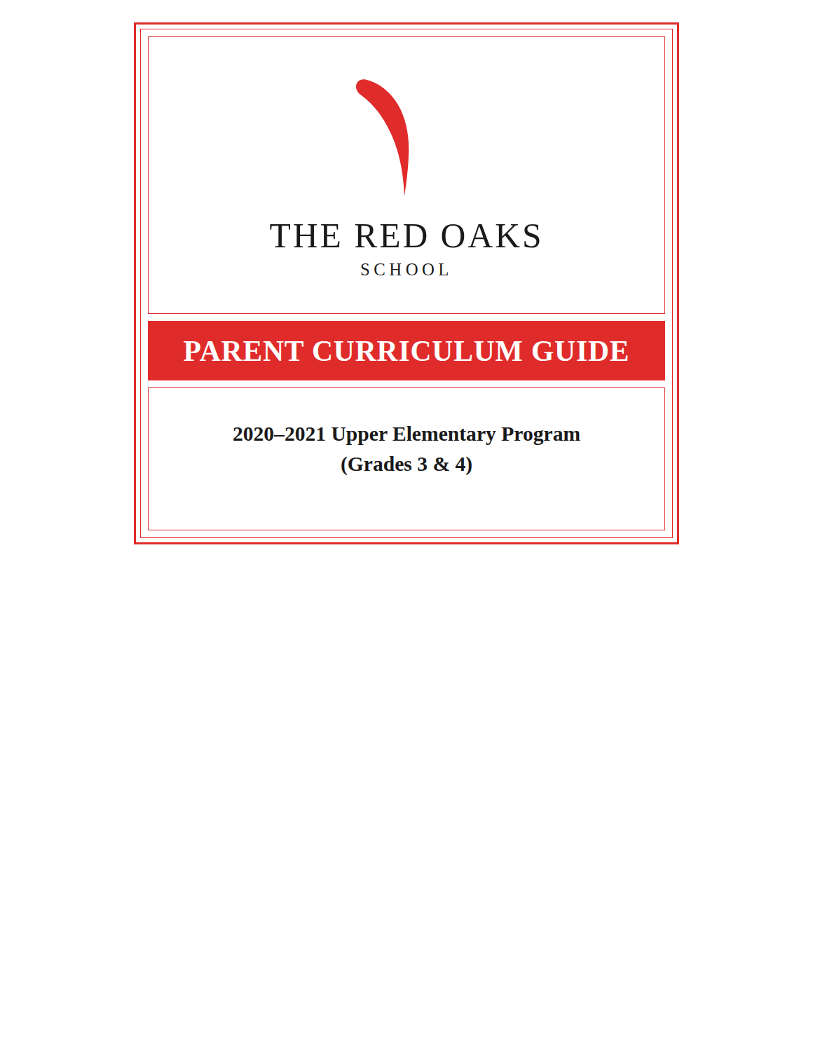THE RED OAKS
SCHOOL
PARENT CURRICULUM GUIDE
2020–2021 Upper Elementary Program
(Grades 3 & 4)